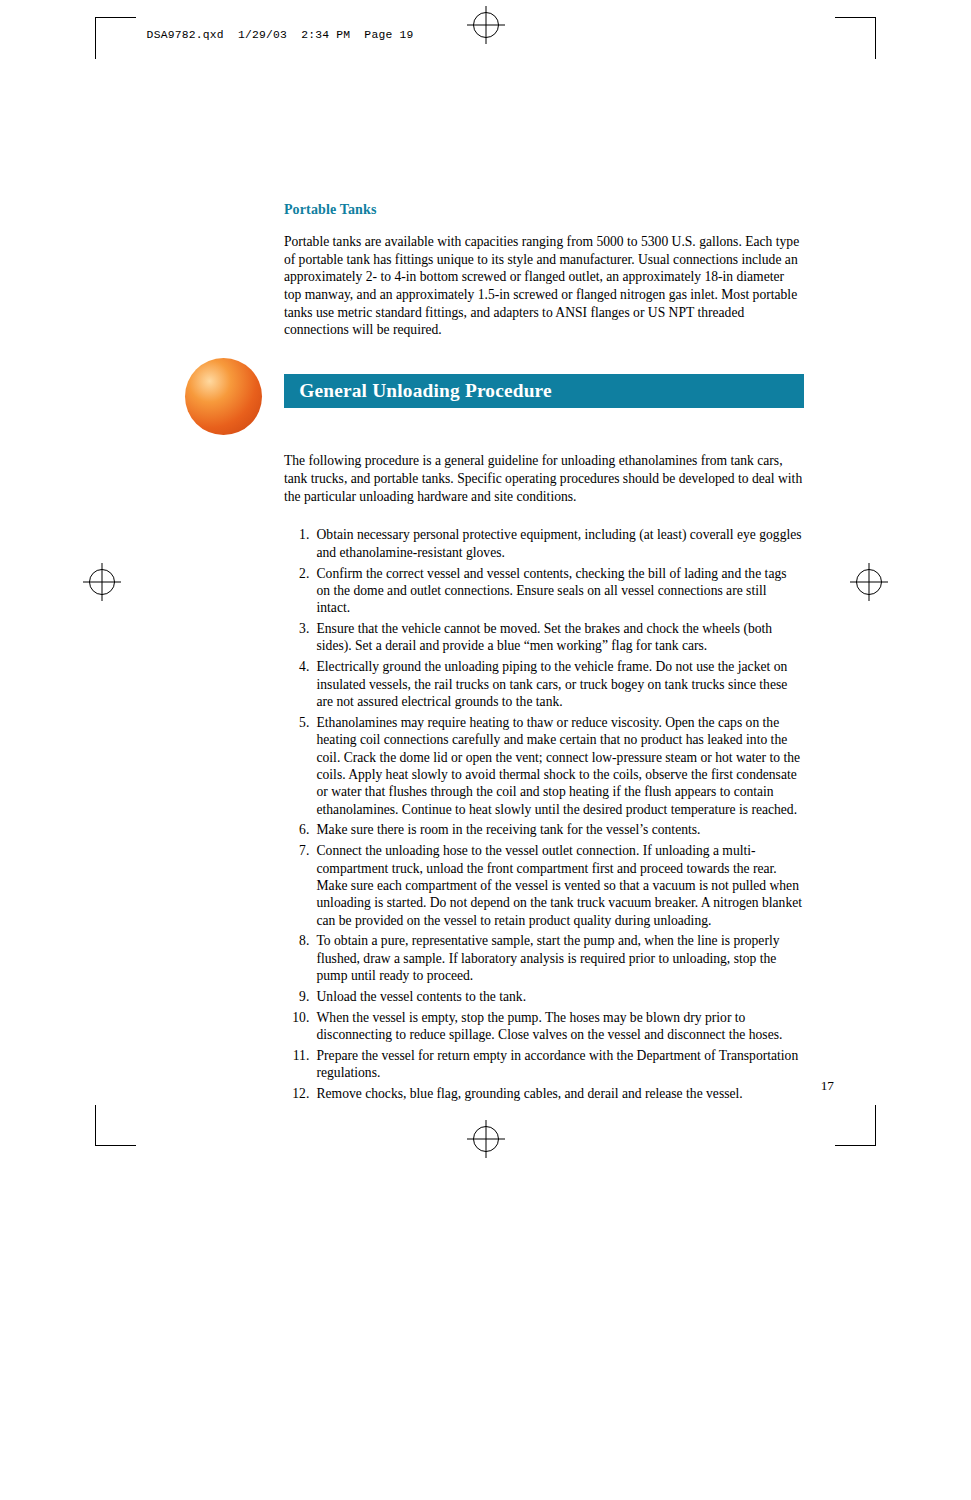DSA9782.qxd 1/29/03 2:34 PM Page 19
Portable Tanks
Portable tanks are available with capacities ranging from 5000 to 5300 U.S. gallons. Each type of portable tank has fittings unique to its style and manufacturer. Usual connections include an approximately 2- to 4-in bottom screwed or flanged outlet, an approximately 18-in diameter top manway, and an approximately 1.5-in screwed or flanged nitrogen gas inlet. Most portable tanks use metric standard fittings, and adapters to ANSI flanges or US NPT threaded connections will be required.
General Unloading Procedure
The following procedure is a general guideline for unloading ethanolamines from tank cars, tank trucks, and portable tanks. Specific operating procedures should be developed to deal with the particular unloading hardware and site conditions.
Obtain necessary personal protective equipment, including (at least) coverall eye goggles and ethanolamine-resistant gloves.
Confirm the correct vessel and vessel contents, checking the bill of lading and the tags on the dome and outlet connections. Ensure seals on all vessel connections are still intact.
Ensure that the vehicle cannot be moved. Set the brakes and chock the wheels (both sides). Set a derail and provide a blue “men working” flag for tank cars.
Electrically ground the unloading piping to the vehicle frame. Do not use the jacket on insulated vessels, the rail trucks on tank cars, or truck bogey on tank trucks since these are not assured electrical grounds to the tank.
Ethanolamines may require heating to thaw or reduce viscosity. Open the caps on the heating coil connections carefully and make certain that no product has leaked into the coil. Crack the dome lid or open the vent; connect low-pressure steam or hot water to the coils. Apply heat slowly to avoid thermal shock to the coils, observe the first condensate or water that flushes through the coil and stop heating if the flush appears to contain ethanolamines. Continue to heat slowly until the desired product temperature is reached.
Make sure there is room in the receiving tank for the vessel’s contents.
Connect the unloading hose to the vessel outlet connection. If unloading a multi-compartment truck, unload the front compartment first and proceed towards the rear. Make sure each compartment of the vessel is vented so that a vacuum is not pulled when unloading is started. Do not depend on the tank truck vacuum breaker. A nitrogen blanket can be provided on the vessel to retain product quality during unloading.
To obtain a pure, representative sample, start the pump and, when the line is properly flushed, draw a sample. If laboratory analysis is required prior to unloading, stop the pump until ready to proceed.
Unload the vessel contents to the tank.
When the vessel is empty, stop the pump. The hoses may be blown dry prior to disconnecting to reduce spillage. Close valves on the vessel and disconnect the hoses.
Prepare the vessel for return empty in accordance with the Department of Transportation regulations.
Remove chocks, blue flag, grounding cables, and derail and release the vessel.
17